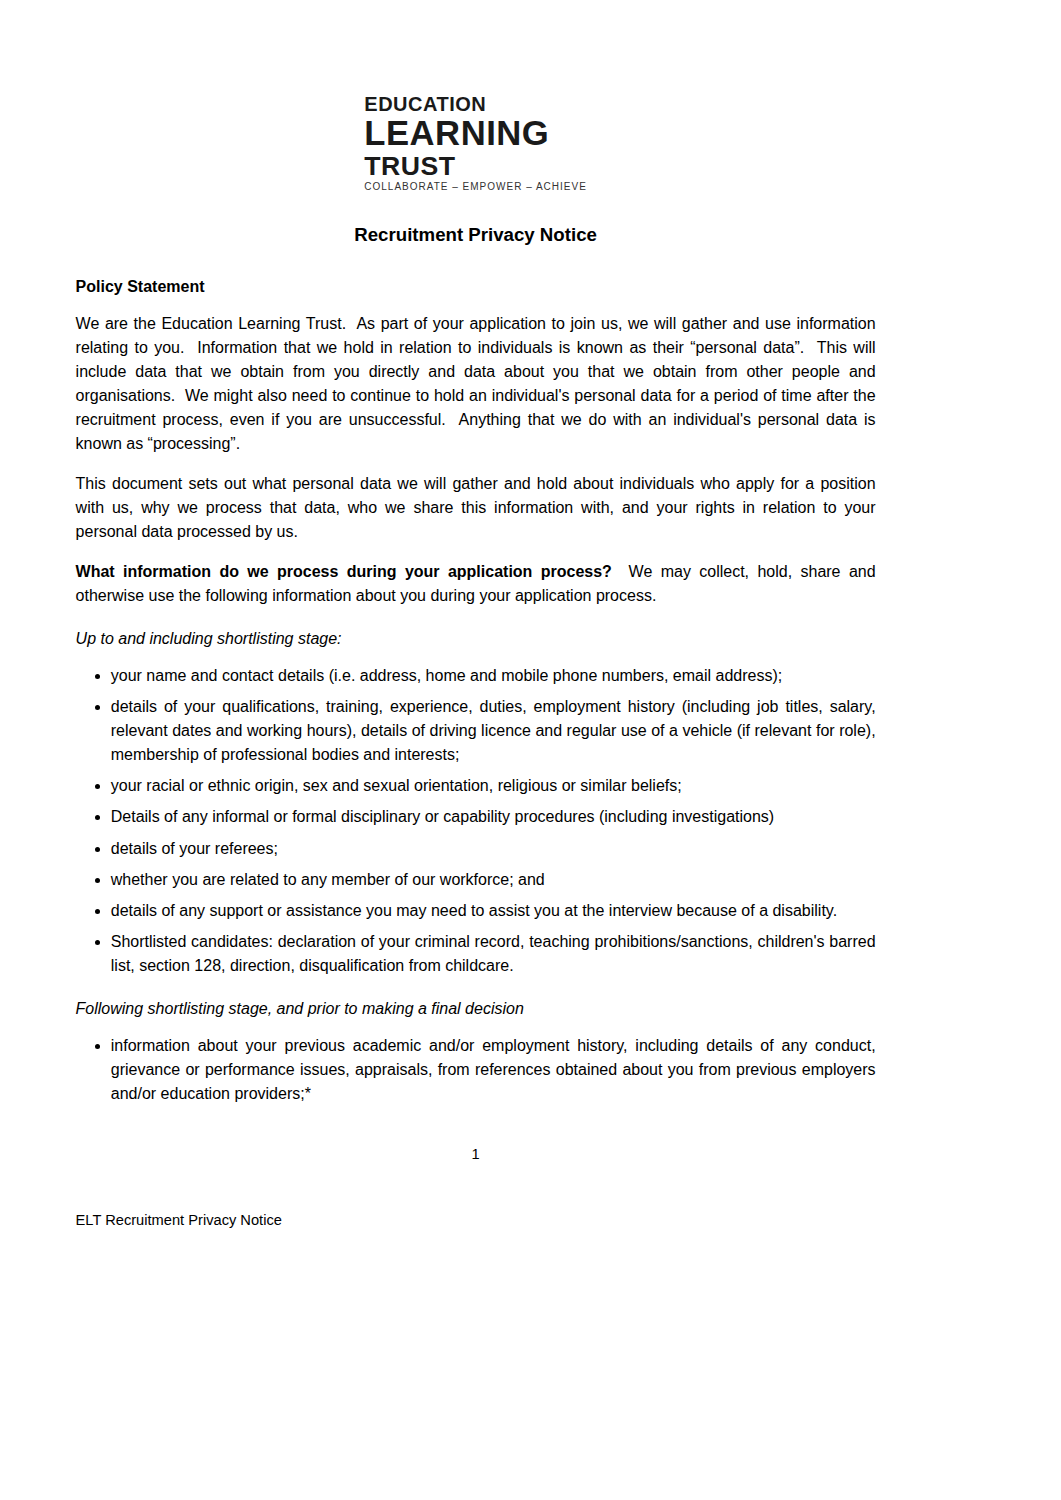EDUCATION
LEARNING
TRUST
COLLABORATE – EMPOWER – ACHIEVE
Recruitment Privacy Notice
Policy Statement
We are the Education Learning Trust. As part of your application to join us, we will gather and use information relating to you. Information that we hold in relation to individuals is known as their “personal data”. This will include data that we obtain from you directly and data about you that we obtain from other people and organisations. We might also need to continue to hold an individual's personal data for a period of time after the recruitment process, even if you are unsuccessful. Anything that we do with an individual's personal data is known as “processing”.
This document sets out what personal data we will gather and hold about individuals who apply for a position with us, why we process that data, who we share this information with, and your rights in relation to your personal data processed by us.
What information do we process during your application process? We may collect, hold, share and otherwise use the following information about you during your application process.
Up to and including shortlisting stage:
your name and contact details (i.e. address, home and mobile phone numbers, email address);
details of your qualifications, training, experience, duties, employment history (including job titles, salary, relevant dates and working hours), details of driving licence and regular use of a vehicle (if relevant for role), membership of professional bodies and interests;
your racial or ethnic origin, sex and sexual orientation, religious or similar beliefs;
Details of any informal or formal disciplinary or capability procedures (including investigations)
details of your referees;
whether you are related to any member of our workforce; and
details of any support or assistance you may need to assist you at the interview because of a disability.
Shortlisted candidates: declaration of your criminal record, teaching prohibitions/sanctions, children's barred list, section 128, direction, disqualification from childcare.
Following shortlisting stage, and prior to making a final decision
information about your previous academic and/or employment history, including details of any conduct, grievance or performance issues, appraisals, from references obtained about you from previous employers and/or education providers;*
1
ELT Recruitment Privacy Notice